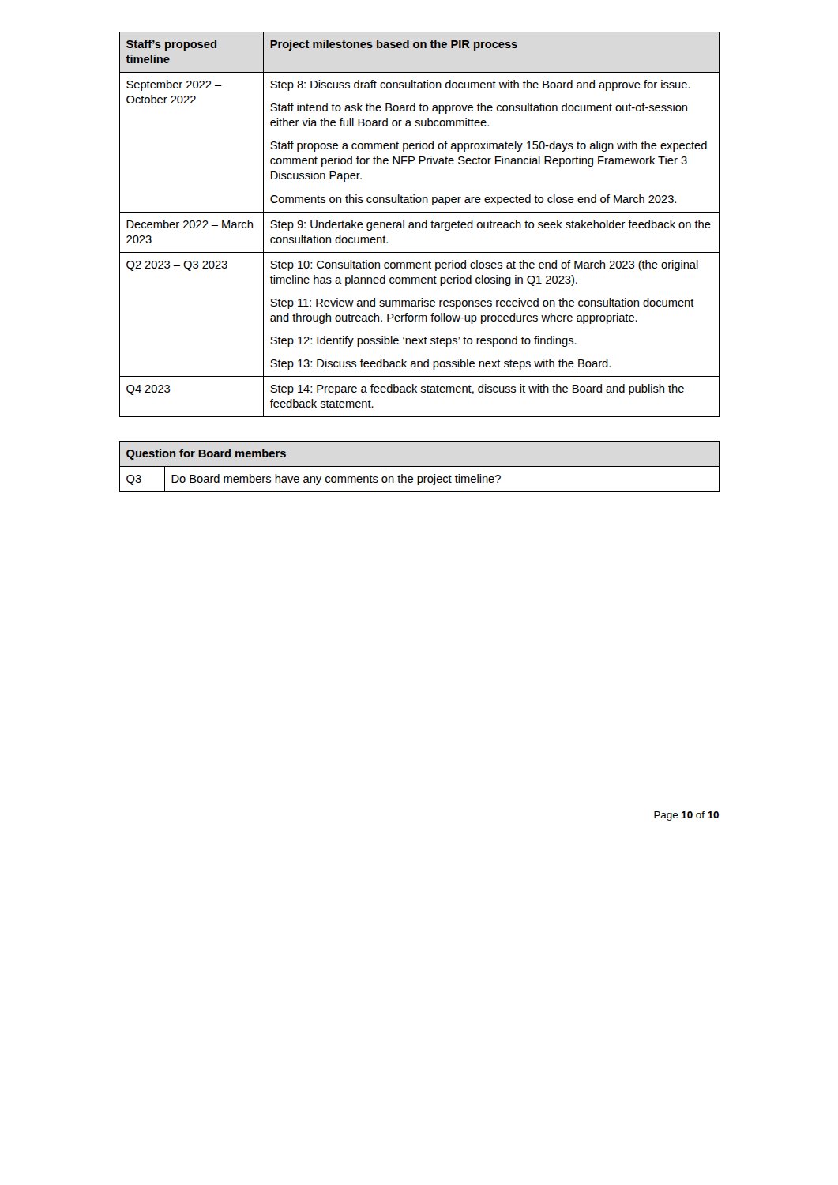| Staff’s proposed timeline | Project milestones based on the PIR process |
| --- | --- |
| September 2022 – October 2022 | Step 8: Discuss draft consultation document with the Board and approve for issue. Staff intend to ask the Board to approve the consultation document out-of-session either via the full Board or a subcommittee. Staff propose a comment period of approximately 150-days to align with the expected comment period for the NFP Private Sector Financial Reporting Framework Tier 3 Discussion Paper. Comments on this consultation paper are expected to close end of March 2023. |
| December 2022 – March 2023 | Step 9: Undertake general and targeted outreach to seek stakeholder feedback on the consultation document. |
| Q2 2023 – Q3 2023 | Step 10: Consultation comment period closes at the end of March 2023 (the original timeline has a planned comment period closing in Q1 2023). Step 11: Review and summarise responses received on the consultation document and through outreach. Perform follow-up procedures where appropriate. Step 12: Identify possible ‘next steps’ to respond to findings. Step 13: Discuss feedback and possible next steps with the Board. |
| Q4 2023 | Step 14: Prepare a feedback statement, discuss it with the Board and publish the feedback statement. |
| Question for Board members |
| Q3 | Do Board members have any comments on the project timeline? |
Page 10 of 10